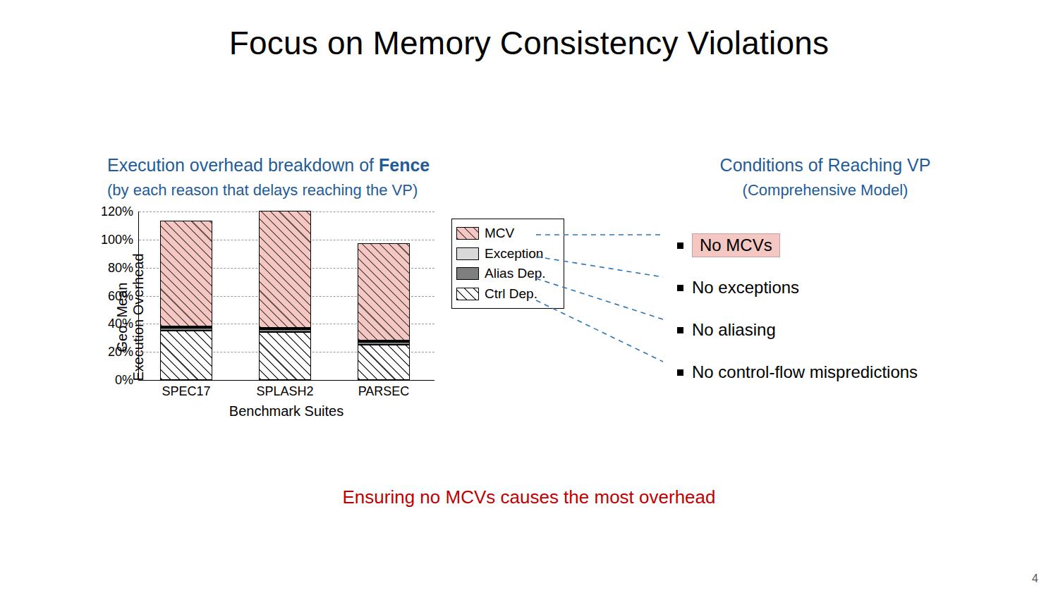Focus on Memory Consistency Violations
Execution overhead breakdown of Fence
(by each reason that delays reaching the VP)
Conditions of Reaching VP
(Comprehensive Model)
Geo. Mean
Execution Overhead
120%
100%
80%
60%
40%
20%
0%
SPEC17
SPLASH2
PARSEC
Benchmark Suites
MCV
Exception
Alias Dep.
Ctrl Dep.
No MCVs
No exceptions
No aliasing
No control-flow mispredictions
Ensuring no MCVs causes the most overhead
4